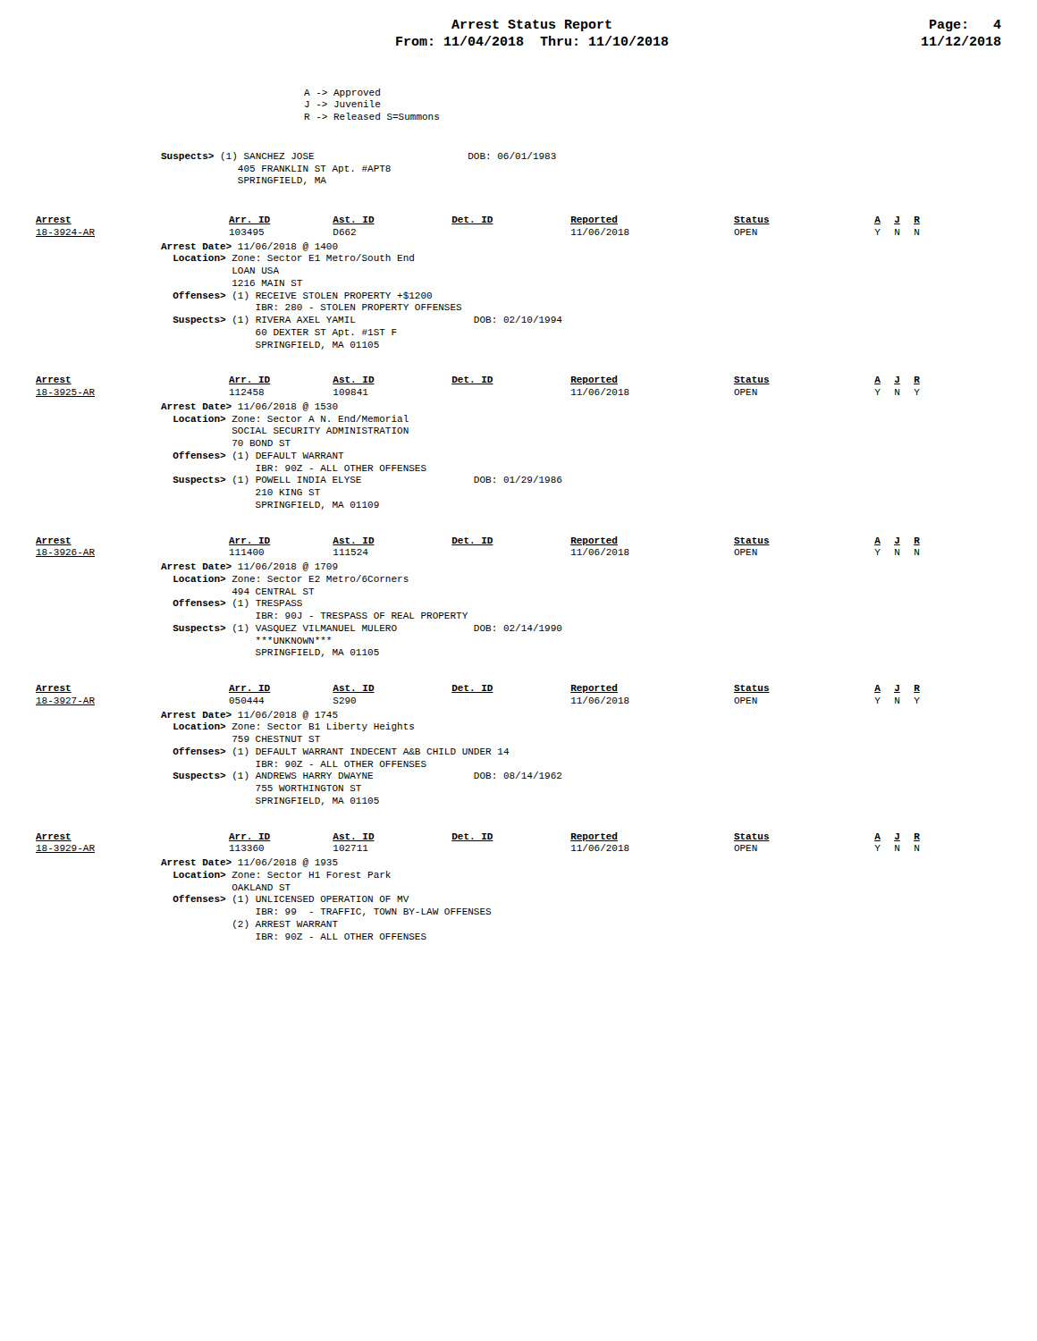Arrest Status Report
From: 11/04/2018 Thru: 11/10/2018
Page: 4 11/12/2018
A -> Approved J -> Juvenile R -> Released S=Summons
Suspects> (1) SANCHEZ JOSE DOB: 06/01/1983 405 FRANKLIN ST Apt. #APT8 SPRINGFIELD, MA
| Arrest 18-3924-AR | Arr. ID 103495 | Ast. ID D662 | Det. ID | Reported 11/06/2018 | Status OPEN | A J R Y N N |
Arrest Date> 11/06/2018 @ 1400 Location> Zone: Sector E1 Metro/South End LOAN USA 1216 MAIN ST Offenses> (1) RECEIVE STOLEN PROPERTY +$1200 IBR: 280 - STOLEN PROPERTY OFFENSES Suspects> (1) RIVERA AXEL YAMIL DOB: 02/10/1994 60 DEXTER ST Apt. #1ST F SPRINGFIELD, MA 01105
| Arrest 18-3925-AR | Arr. ID 112458 | Ast. ID 109841 | Det. ID | Reported 11/06/2018 | Status OPEN | A J R Y N Y |
Arrest Date> 11/06/2018 @ 1530 Location> Zone: Sector A N. End/Memorial SOCIAL SECURITY ADMINISTRATION 70 BOND ST Offenses> (1) DEFAULT WARRANT IBR: 90Z - ALL OTHER OFFENSES Suspects> (1) POWELL INDIA ELYSE DOB: 01/29/1986 210 KING ST SPRINGFIELD, MA 01109
| Arrest 18-3926-AR | Arr. ID 111400 | Ast. ID 111524 | Det. ID | Reported 11/06/2018 | Status OPEN | A J R Y N N |
Arrest Date> 11/06/2018 @ 1709 Location> Zone: Sector E2 Metro/6Corners 494 CENTRAL ST Offenses> (1) TRESPASS IBR: 90J - TRESPASS OF REAL PROPERTY Suspects> (1) VASQUEZ VILMANUEL MULERO DOB: 02/14/1990 ***UNKNOWN*** SPRINGFIELD, MA 01105
| Arrest 18-3927-AR | Arr. ID 050444 | Ast. ID S290 | Det. ID | Reported 11/06/2018 | Status OPEN | A J R Y N Y |
Arrest Date> 11/06/2018 @ 1745 Location> Zone: Sector B1 Liberty Heights 759 CHESTNUT ST Offenses> (1) DEFAULT WARRANT INDECENT A&B CHILD UNDER 14 IBR: 90Z - ALL OTHER OFFENSES Suspects> (1) ANDREWS HARRY DWAYNE DOB: 08/14/1962 755 WORTHINGTON ST SPRINGFIELD, MA 01105
| Arrest 18-3929-AR | Arr. ID 113360 | Ast. ID 102711 | Det. ID | Reported 11/06/2018 | Status OPEN | A J R Y N N |
Arrest Date> 11/06/2018 @ 1935 Location> Zone: Sector H1 Forest Park OAKLAND ST Offenses> (1) UNLICENSED OPERATION OF MV IBR: 99 - TRAFFIC, TOWN BY-LAW OFFENSES (2) ARREST WARRANT IBR: 90Z - ALL OTHER OFFENSES